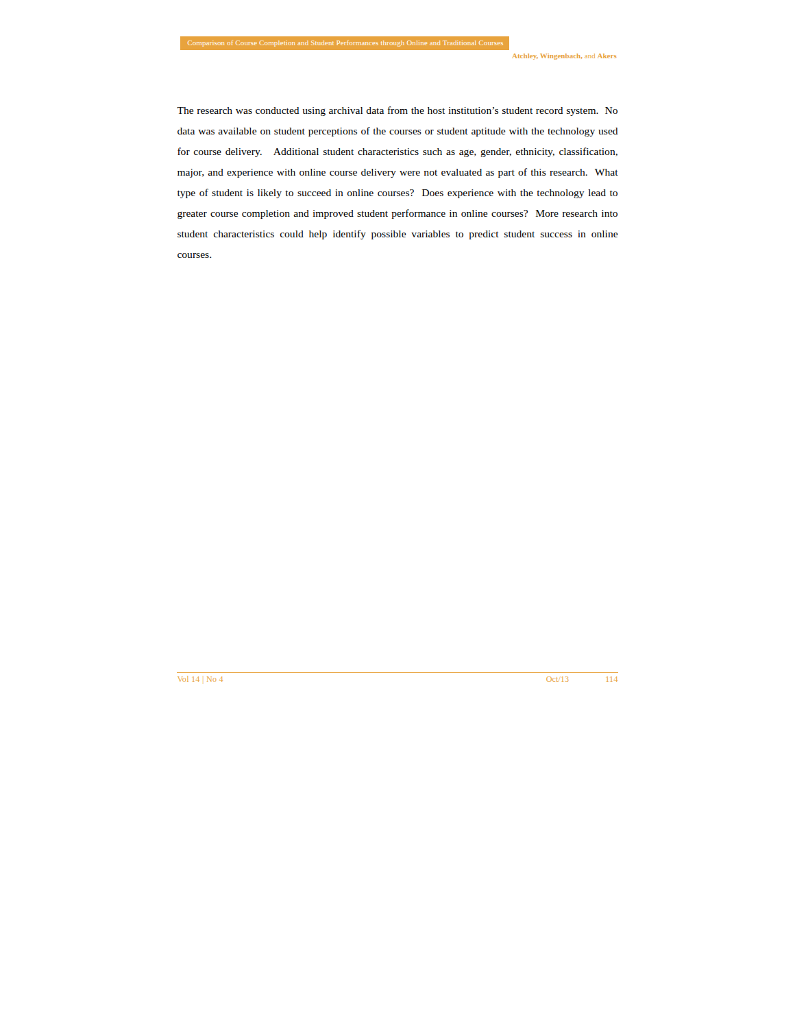Comparison of Course Completion and Student Performances through Online and Traditional Courses
Atchley, Wingenbach, and Akers
The research was conducted using archival data from the host institution’s student record system. No data was available on student perceptions of the courses or student aptitude with the technology used for course delivery. Additional student characteristics such as age, gender, ethnicity, classification, major, and experience with online course delivery were not evaluated as part of this research. What type of student is likely to succeed in online courses? Does experience with the technology lead to greater course completion and improved student performance in online courses? More research into student characteristics could help identify possible variables to predict student success in online courses.
Vol 14 | No 4
Oct/13 114